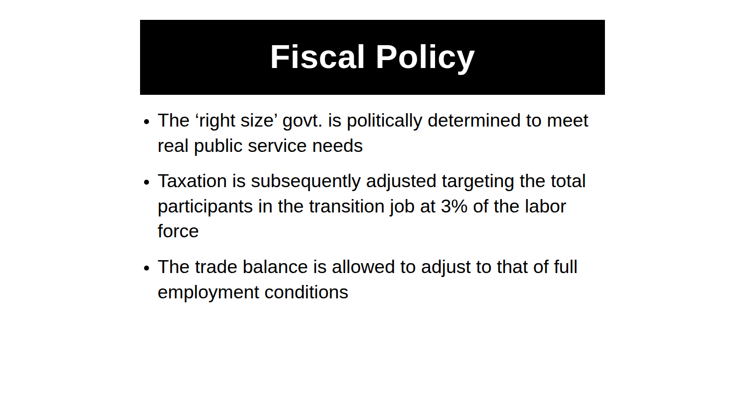Fiscal Policy
The ‘right size’ govt. is politically determined to meet real public service needs
Taxation is subsequently adjusted targeting the total participants in the transition job at 3% of the labor force
The trade balance is allowed to adjust to that of full employment conditions